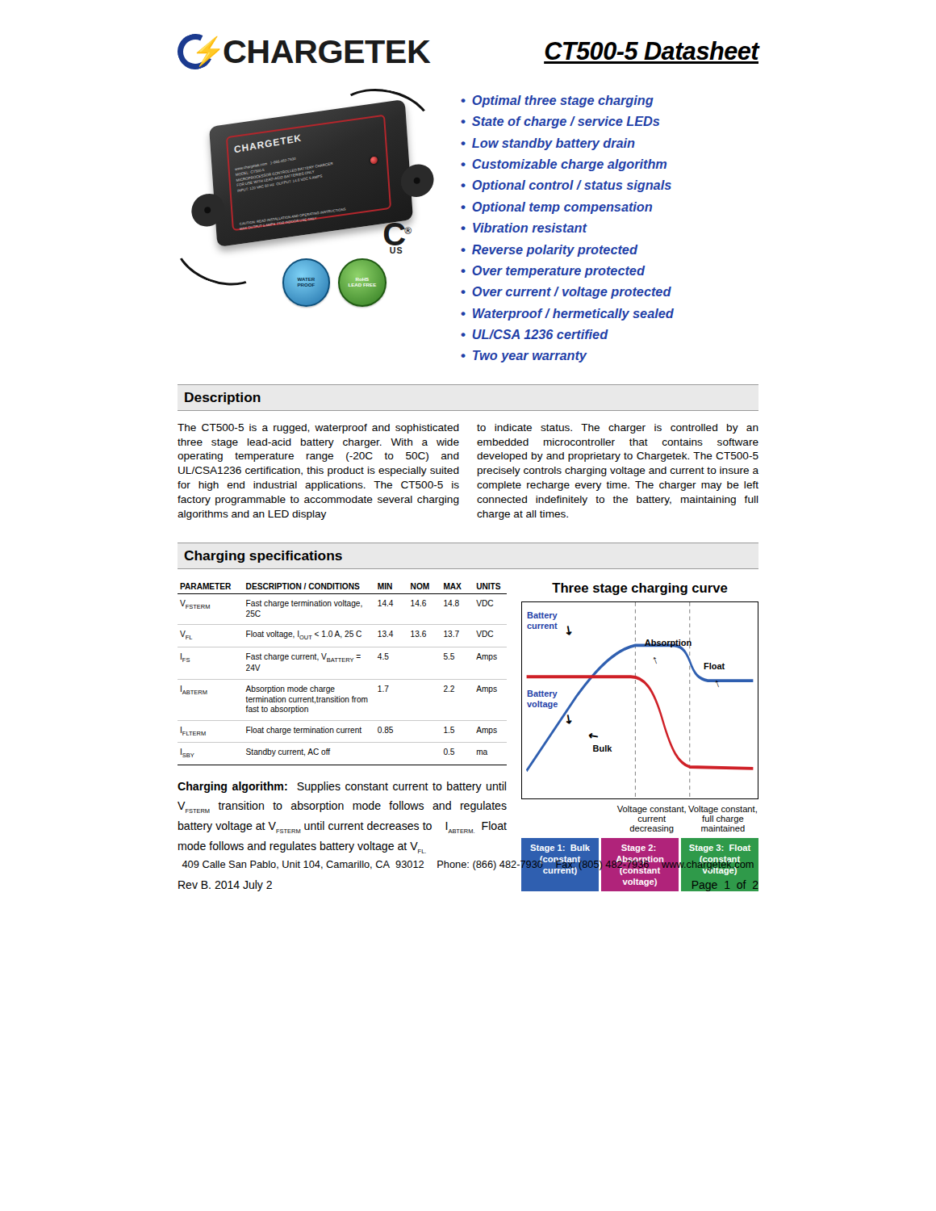CHARGETEK
CT500-5 Datasheet
CHARGETEK
www.chargetek.com 1-866-482-7930
MODEL: CT500-5
MICROPROCESSOR CONTROLLED BATTERY CHARGER
FOR USE WITH LEAD-ACID BATTERIES ONLY
INPUT: 120 VAC 60 Hz OUTPUT: 14.6 VDC 5 AMPS
CAUTION: READ INSTALLATION AND OPERATING INSTRUCTIONS
MAX OUTPUT 5 AMPS FOR INDOOR USE ONLY
C®
US
WATER
PROOF
RoHS
LEAD FREE
Optimal three stage charging
State of charge / service LEDs
Low standby battery drain
Customizable charge algorithm
Optional control / status signals
Optional temp compensation
Vibration resistant
Reverse polarity protected
Over temperature protected
Over current / voltage protected
Waterproof / hermetically sealed
UL/CSA 1236 certified
Two year warranty
Description
The CT500-5 is a rugged, waterproof and sophisticated three stage lead-acid battery charger. With a wide operating temperature range (-20C to 50C) and UL/CSA1236 certification, this product is especially suited for high end industrial applications. The CT500-5 is factory programmable to accommodate several charging algorithms and an LED display
to indicate status. The charger is controlled by an embedded microcontroller that contains software developed by and proprietary to Chargetek. The CT500-5 precisely controls charging voltage and current to insure a complete recharge every time. The charger may be left connected indefinitely to the battery, maintaining full charge at all times.
Charging specifications
| PARAMETER | DESCRIPTION / CONDITIONS | MIN | NOM | MAX | UNITS |
| --- | --- | --- | --- | --- | --- |
| V FSTERM | Fast charge termination voltage, 25C | 14.4 | 14.6 | 14.8 | VDC |
| V FL | Float voltage, I OUT < 1.0 A, 25 C | 13.4 | 13.6 | 13.7 | VDC |
| I FS | Fast charge current, V BATTERY = 24V | 4.5 | | 5.5 | Amps |
| I ABTERM | Absorption mode charge termination current,transition from fast to absorption | 1.7 | | 2.2 | Amps |
| I FLTERM | Float charge termination current | 0.85 | | 1.5 | Amps |
| I SBY | Standby current, AC off | | | 0.5 | ma |
Charging algorithm: Supplies constant current to battery until VFSTERM transition to absorption mode follows and regulates battery voltage at VFSTERM until current decreases to IABTERM. Float mode follows and regulates battery voltage at VFL.
Three stage charging curve
Battery
current
Battery
voltage
Bulk
Absorption
Float
↘
↘
↖
↑
↑
Voltage constant,
current decreasing
Voltage constant,
full charge maintained
Stage 1: Bulk
(constant current)
Stage 2: Absorption
(constant voltage)
Stage 3: Float
(constant voltage)
409 Calle San Pablo, Unit 104, Camarillo, CA 93012 Phone: (866) 482-7930 Fax: (805) 482-7936 www.chargetek.com
Rev B. 2014 July 2
Page 1 of 2